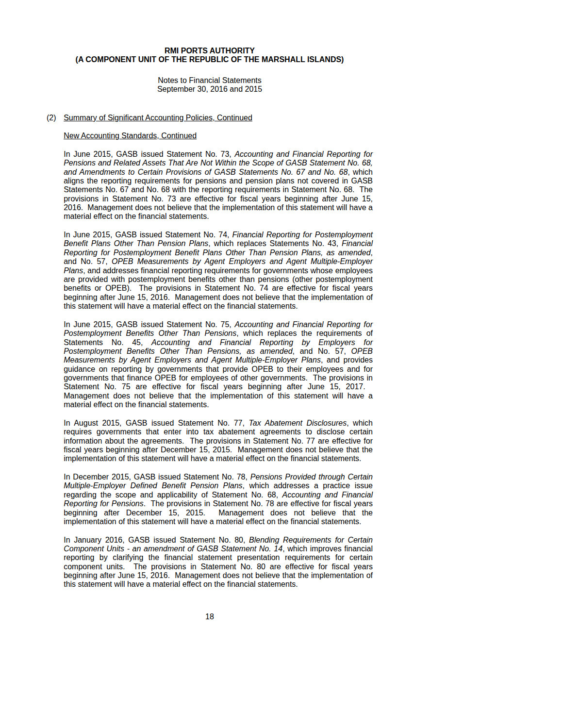RMI PORTS AUTHORITY
(A COMPONENT UNIT OF THE REPUBLIC OF THE MARSHALL ISLANDS)
Notes to Financial Statements
September 30, 2016 and 2015
(2) Summary of Significant Accounting Policies, Continued
New Accounting Standards, Continued
In June 2015, GASB issued Statement No. 73, Accounting and Financial Reporting for Pensions and Related Assets That Are Not Within the Scope of GASB Statement No. 68, and Amendments to Certain Provisions of GASB Statements No. 67 and No. 68, which aligns the reporting requirements for pensions and pension plans not covered in GASB Statements No. 67 and No. 68 with the reporting requirements in Statement No. 68. The provisions in Statement No. 73 are effective for fiscal years beginning after June 15, 2016. Management does not believe that the implementation of this statement will have a material effect on the financial statements.
In June 2015, GASB issued Statement No. 74, Financial Reporting for Postemployment Benefit Plans Other Than Pension Plans, which replaces Statements No. 43, Financial Reporting for Postemployment Benefit Plans Other Than Pension Plans, as amended, and No. 57, OPEB Measurements by Agent Employers and Agent Multiple-Employer Plans, and addresses financial reporting requirements for governments whose employees are provided with postemployment benefits other than pensions (other postemployment benefits or OPEB). The provisions in Statement No. 74 are effective for fiscal years beginning after June 15, 2016. Management does not believe that the implementation of this statement will have a material effect on the financial statements.
In June 2015, GASB issued Statement No. 75, Accounting and Financial Reporting for Postemployment Benefits Other Than Pensions, which replaces the requirements of Statements No. 45, Accounting and Financial Reporting by Employers for Postemployment Benefits Other Than Pensions, as amended, and No. 57, OPEB Measurements by Agent Employers and Agent Multiple-Employer Plans, and provides guidance on reporting by governments that provide OPEB to their employees and for governments that finance OPEB for employees of other governments. The provisions in Statement No. 75 are effective for fiscal years beginning after June 15, 2017. Management does not believe that the implementation of this statement will have a material effect on the financial statements.
In August 2015, GASB issued Statement No. 77, Tax Abatement Disclosures, which requires governments that enter into tax abatement agreements to disclose certain information about the agreements. The provisions in Statement No. 77 are effective for fiscal years beginning after December 15, 2015. Management does not believe that the implementation of this statement will have a material effect on the financial statements.
In December 2015, GASB issued Statement No. 78, Pensions Provided through Certain Multiple-Employer Defined Benefit Pension Plans, which addresses a practice issue regarding the scope and applicability of Statement No. 68, Accounting and Financial Reporting for Pensions. The provisions in Statement No. 78 are effective for fiscal years beginning after December 15, 2015. Management does not believe that the implementation of this statement will have a material effect on the financial statements.
In January 2016, GASB issued Statement No. 80, Blending Requirements for Certain Component Units - an amendment of GASB Statement No. 14, which improves financial reporting by clarifying the financial statement presentation requirements for certain component units. The provisions in Statement No. 80 are effective for fiscal years beginning after June 15, 2016. Management does not believe that the implementation of this statement will have a material effect on the financial statements.
18